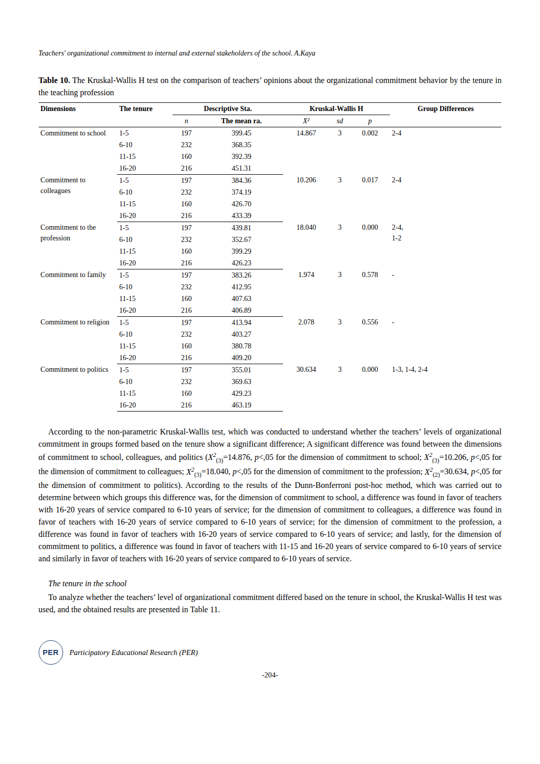Teachers' organizational commitment to internal and external stakeholders of the school. A.Kaya
Table 10. The Kruskal-Wallis H test on the comparison of teachers’ opinions about the organizational commitment behavior by the tenure in the teaching profession
| Dimensions | The tenure | Descriptive Sta. | Kruskal-Wallis H | Group Differences |
| --- | --- | --- | --- | --- |
| n | The mean ra. | X² | sd | p |
| Commitment to school | 1-5 | 197 | 399.45 | 14.867 | 3 | 0.002 | 2-4 |
| 6-10 | 232 | 368.35 |
| 11-15 | 160 | 392.39 |
| 16-20 | 216 | 451.31 |
| Commitment to colleagues | 1-5 | 197 | 384.36 | 10.206 | 3 | 0.017 | 2-4 |
| 6-10 | 232 | 374.19 |
| 11-15 | 160 | 426.70 |
| 16-20 | 216 | 433.39 |
| Commitment to the profession | 1-5 | 197 | 439.81 | 18.040 | 3 | 0.000 | 2-4, 1-2 |
| 6-10 | 232 | 352.67 |
| 11-15 | 160 | 399.29 |
| 16-20 | 216 | 426.23 |
| Commitment to family | 1-5 | 197 | 383.26 | 1.974 | 3 | 0.578 | - |
| 6-10 | 232 | 412.95 |
| 11-15 | 160 | 407.63 |
| 16-20 | 216 | 406.89 |
| Commitment to religion | 1-5 | 197 | 413.94 | 2.078 | 3 | 0.556 | - |
| 6-10 | 232 | 403.27 |
| 11-15 | 160 | 380.78 |
| 16-20 | 216 | 409.20 |
| Commitment to politics | 1-5 | 197 | 355.01 | 30.634 | 3 | 0.000 | 1-3, 1-4, 2-4 |
| 6-10 | 232 | 369.63 |
| 11-15 | 160 | 429.23 |
| 16-20 | 216 | 463.19 |
According to the non-parametric Kruskal-Wallis test, which was conducted to understand whether the teachers’ levels of organizational commitment in groups formed based on the tenure show a significant difference; A significant difference was found between the dimensions of commitment to school, colleagues, and politics (X2(3)=14.876, p<,05 for the dimension of commitment to school; X2(3)=10.206, p<,05 for the dimension of commitment to colleagues; X2(3)=18.040, p<,05 for the dimension of commitment to the profession; X2(2)=30.634, p<,05 for the dimension of commitment to politics). According to the results of the Dunn-Bonferroni post-hoc method, which was carried out to determine between which groups this difference was, for the dimension of commitment to school, a difference was found in favor of teachers with 16-20 years of service compared to 6-10 years of service; for the dimension of commitment to colleagues, a difference was found in favor of teachers with 16-20 years of service compared to 6-10 years of service; for the dimension of commitment to the profession, a difference was found in favor of teachers with 16-20 years of service compared to 6-10 years of service; and lastly, for the dimension of commitment to politics, a difference was found in favor of teachers with 11-15 and 16-20 years of service compared to 6-10 years of service and similarly in favor of teachers with 16-20 years of service compared to 6-10 years of service.
The tenure in the school
To analyze whether the teachers’ level of organizational commitment differed based on the tenure in school, the Kruskal-Wallis H test was used, and the obtained results are presented in Table 11.
PER
Participatory Educational Research (PER)
-204-